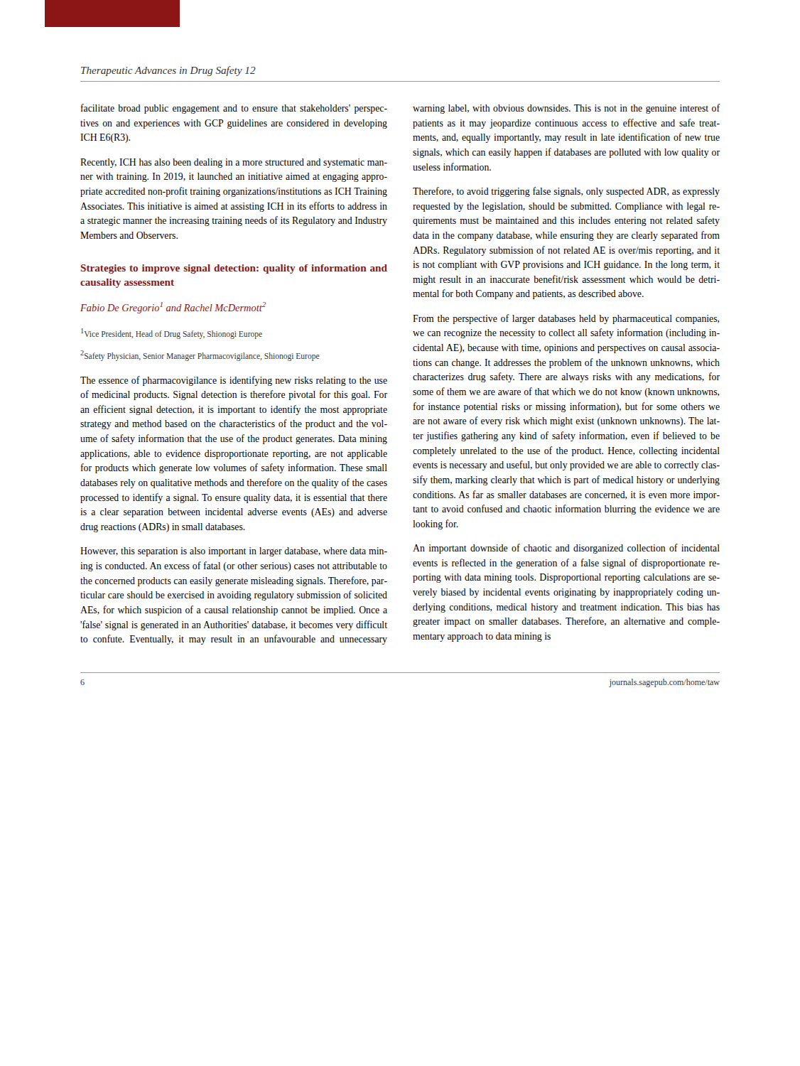Therapeutic Advances in Drug Safety 12
facilitate broad public engagement and to ensure that stakeholders' perspectives on and experiences with GCP guidelines are considered in developing ICH E6(R3).
Recently, ICH has also been dealing in a more structured and systematic manner with training. In 2019, it launched an initiative aimed at engaging appropriate accredited non-profit training organizations/institutions as ICH Training Associates. This initiative is aimed at assisting ICH in its efforts to address in a strategic manner the increasing training needs of its Regulatory and Industry Members and Observers.
Strategies to improve signal detection: quality of information and causality assessment
Fabio De Gregorio1 and Rachel McDermott2
1Vice President, Head of Drug Safety, Shionogi Europe
2Safety Physician, Senior Manager Pharmacovigilance, Shionogi Europe
The essence of pharmacovigilance is identifying new risks relating to the use of medicinal products. Signal detection is therefore pivotal for this goal. For an efficient signal detection, it is important to identify the most appropriate strategy and method based on the characteristics of the product and the volume of safety information that the use of the product generates. Data mining applications, able to evidence disproportionate reporting, are not applicable for products which generate low volumes of safety information. These small databases rely on qualitative methods and therefore on the quality of the cases processed to identify a signal. To ensure quality data, it is essential that there is a clear separation between incidental adverse events (AEs) and adverse drug reactions (ADRs) in small databases.
However, this separation is also important in larger database, where data mining is conducted. An excess of fatal (or other serious) cases not attributable to the concerned products can easily generate misleading signals. Therefore, particular care should be exercised in avoiding regulatory submission of solicited AEs, for which suspicion of a causal relationship cannot be implied. Once a 'false' signal is generated in an Authorities' database, it becomes very difficult to confute. Eventually, it may result in an unfavourable and unnecessary warning label, with obvious downsides. This is not in the genuine interest of patients as it may jeopardize continuous access to effective and safe treatments, and, equally importantly, may result in late identification of new true signals, which can easily happen if databases are polluted with low quality or useless information.
Therefore, to avoid triggering false signals, only suspected ADR, as expressly requested by the legislation, should be submitted. Compliance with legal requirements must be maintained and this includes entering not related safety data in the company database, while ensuring they are clearly separated from ADRs. Regulatory submission of not related AE is over/mis reporting, and it is not compliant with GVP provisions and ICH guidance. In the long term, it might result in an inaccurate benefit/risk assessment which would be detrimental for both Company and patients, as described above.
From the perspective of larger databases held by pharmaceutical companies, we can recognize the necessity to collect all safety information (including incidental AE), because with time, opinions and perspectives on causal associations can change. It addresses the problem of the unknown unknowns, which characterizes drug safety. There are always risks with any medications, for some of them we are aware of that which we do not know (known unknowns, for instance potential risks or missing information), but for some others we are not aware of every risk which might exist (unknown unknowns). The latter justifies gathering any kind of safety information, even if believed to be completely unrelated to the use of the product. Hence, collecting incidental events is necessary and useful, but only provided we are able to correctly classify them, marking clearly that which is part of medical history or underlying conditions. As far as smaller databases are concerned, it is even more important to avoid confused and chaotic information blurring the evidence we are looking for.
An important downside of chaotic and disorganized collection of incidental events is reflected in the generation of a false signal of disproportionate reporting with data mining tools. Disproportional reporting calculations are severely biased by incidental events originating by inappropriately coding underlying conditions, medical history and treatment indication. This bias has greater impact on smaller databases. Therefore, an alternative and complementary approach to data mining is
6 journals.sagepub.com/home/taw